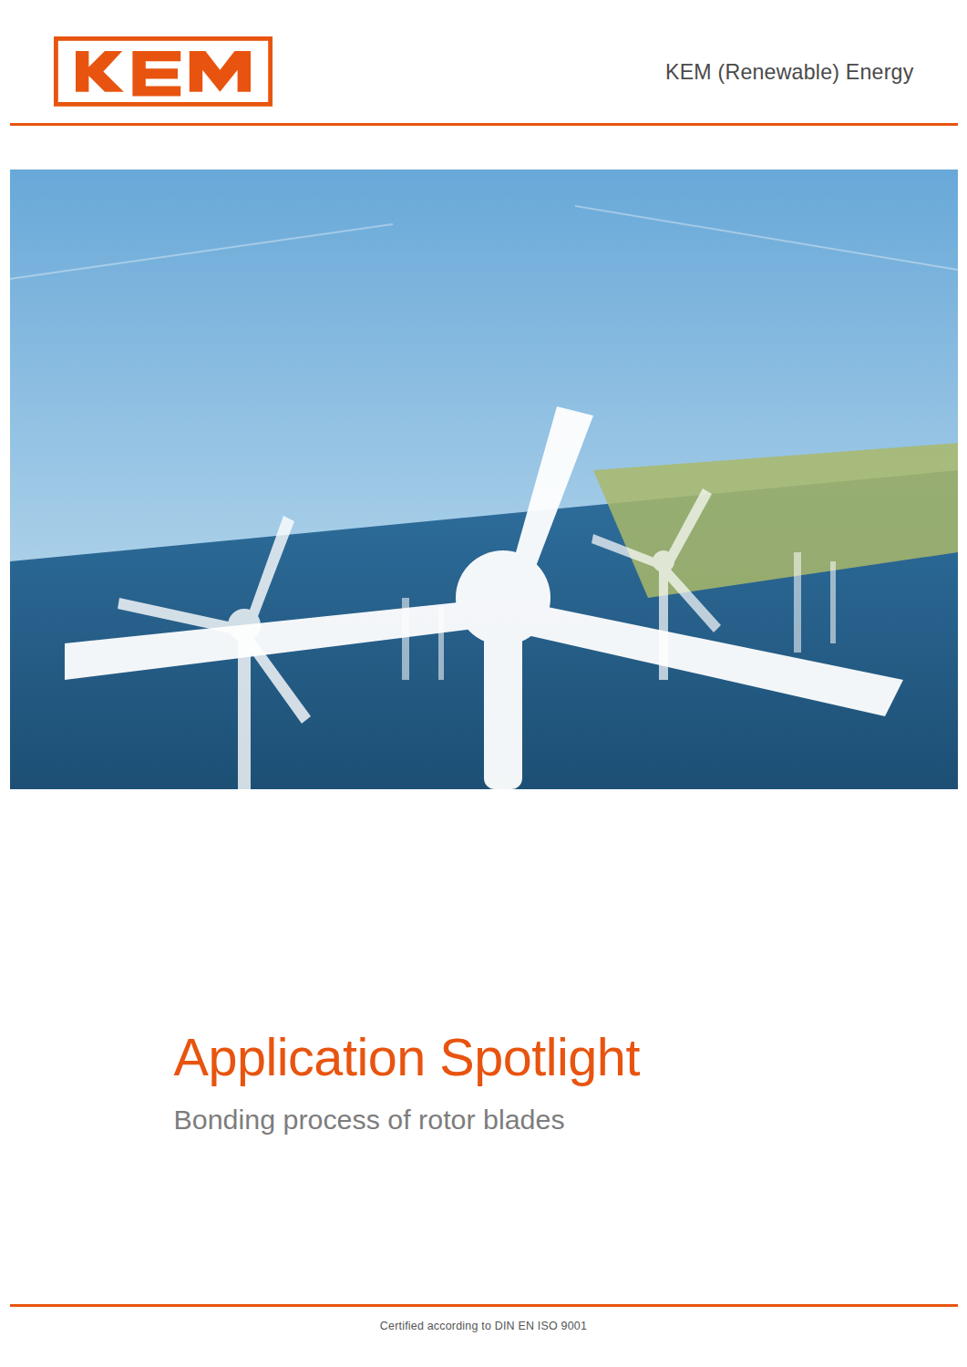KEM
KEM (Renewable) Energy
Application Spotlight
Bonding process of rotor blades
Certified according to DIN EN ISO 9001